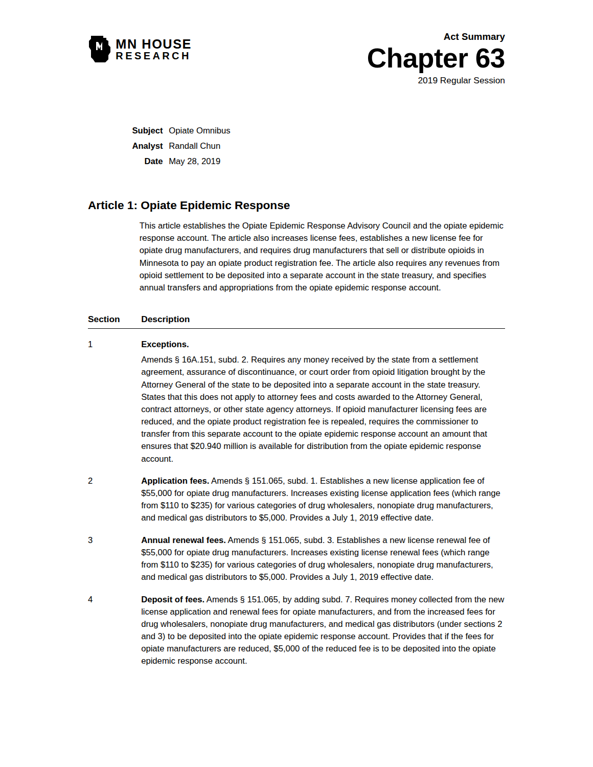MN HOUSE RESEARCH
Act Summary
Chapter 63
2019 Regular Session
| Subject | Opiate Omnibus |
| Analyst | Randall Chun |
| Date | May 28, 2019 |
Article 1: Opiate Epidemic Response
This article establishes the Opiate Epidemic Response Advisory Council and the opiate epidemic response account. The article also increases license fees, establishes a new license fee for opiate drug manufacturers, and requires drug manufacturers that sell or distribute opioids in Minnesota to pay an opiate product registration fee. The article also requires any revenues from opioid settlement to be deposited into a separate account in the state treasury, and specifies annual transfers and appropriations from the opiate epidemic response account.
| Section | Description |
| --- | --- |
| 1 | Exceptions. Amends § 16A.151, subd. 2. Requires any money received by the state from a settlement agreement, assurance of discontinuance, or court order from opioid litigation brought by the Attorney General of the state to be deposited into a separate account in the state treasury. States that this does not apply to attorney fees and costs awarded to the Attorney General, contract attorneys, or other state agency attorneys. If opioid manufacturer licensing fees are reduced, and the opiate product registration fee is repealed, requires the commissioner to transfer from this separate account to the opiate epidemic response account an amount that ensures that $20.940 million is available for distribution from the opiate epidemic response account. |
| 2 | Application fees. Amends § 151.065, subd. 1. Establishes a new license application fee of $55,000 for opiate drug manufacturers. Increases existing license application fees (which range from $110 to $235) for various categories of drug wholesalers, nonopiate drug manufacturers, and medical gas distributors to $5,000. Provides a July 1, 2019 effective date. |
| 3 | Annual renewal fees. Amends § 151.065, subd. 3. Establishes a new license renewal fee of $55,000 for opiate drug manufacturers. Increases existing license renewal fees (which range from $110 to $235) for various categories of drug wholesalers, nonopiate drug manufacturers, and medical gas distributors to $5,000. Provides a July 1, 2019 effective date. |
| 4 | Deposit of fees. Amends § 151.065, by adding subd. 7. Requires money collected from the new license application and renewal fees for opiate manufacturers, and from the increased fees for drug wholesalers, nonopiate drug manufacturers, and medical gas distributors (under sections 2 and 3) to be deposited into the opiate epidemic response account. Provides that if the fees for opiate manufacturers are reduced, $5,000 of the reduced fee is to be deposited into the opiate epidemic response account. |